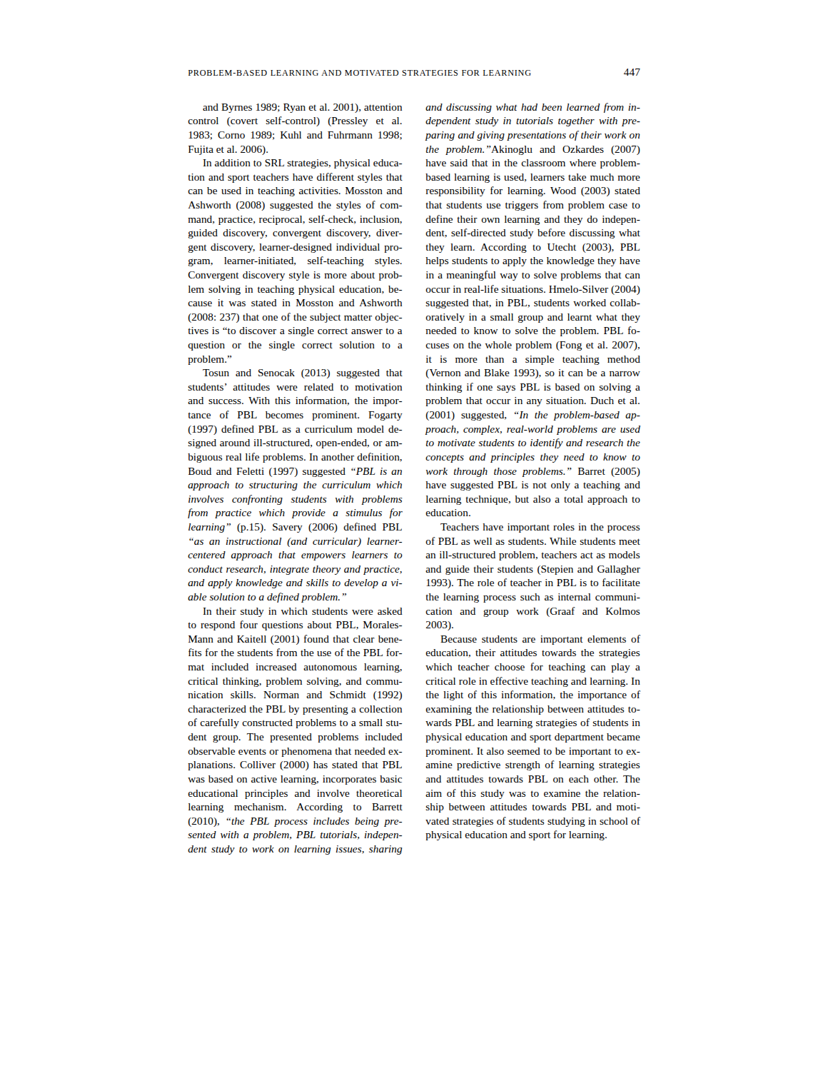Problem-based learning and motivated strategies for learning 447
and Byrnes 1989; Ryan et al. 2001), attention control (covert self-control) (Pressley et al. 1983; Corno 1989; Kuhl and Fuhrmann 1998; Fujita et al. 2006).
In addition to SRL strategies, physical education and sport teachers have different styles that can be used in teaching activities. Mosston and Ashworth (2008) suggested the styles of command, practice, reciprocal, self-check, inclusion, guided discovery, convergent discovery, divergent discovery, learner-designed individual program, learner-initiated, self-teaching styles. Convergent discovery style is more about problem solving in teaching physical education, because it was stated in Mosston and Ashworth (2008: 237) that one of the subject matter objectives is “to discover a single correct answer to a question or the single correct solution to a problem.”
Tosun and Senocak (2013) suggested that students’ attitudes were related to motivation and success. With this information, the importance of PBL becomes prominent. Fogarty (1997) defined PBL as a curriculum model designed around ill-structured, open-ended, or ambiguous real life problems. In another definition, Boud and Feletti (1997) suggested “PBL is an approach to structuring the curriculum which involves confronting students with problems from practice which provide a stimulus for learning” (p.15). Savery (2006) defined PBL “as an instructional (and curricular) learner-centered approach that empowers learners to conduct research, integrate theory and practice, and apply knowledge and skills to develop a viable solution to a defined problem.”
In their study in which students were asked to respond four questions about PBL, Morales-Mann and Kaitell (2001) found that clear benefits for the students from the use of the PBL format included increased autonomous learning, critical thinking, problem solving, and communication skills. Norman and Schmidt (1992) characterized the PBL by presenting a collection of carefully constructed problems to a small student group. The presented problems included observable events or phenomena that needed explanations. Colliver (2000) has stated that PBL was based on active learning, incorporates basic educational principles and involve theoretical learning mechanism. According to Barrett (2010), “the PBL process includes being presented with a problem, PBL tutorials, independent study to work on learning issues, sharing and discussing what had been learned from independent study in tutorials together with preparing and giving presentations of their work on the problem.”Akinoglu and Ozkardes (2007) have said that in the classroom where problem-based learning is used, learners take much more responsibility for learning. Wood (2003) stated that students use triggers from problem case to define their own learning and they do independent, self-directed study before discussing what they learn. According to Utecht (2003), PBL helps students to apply the knowledge they have in a meaningful way to solve problems that can occur in real-life situations. Hmelo-Silver (2004) suggested that, in PBL, students worked collaboratively in a small group and learnt what they needed to know to solve the problem. PBL focuses on the whole problem (Fong et al. 2007), it is more than a simple teaching method (Vernon and Blake 1993), so it can be a narrow thinking if one says PBL is based on solving a problem that occur in any situation. Duch et al. (2001) suggested, “In the problem-based approach, complex, real-world problems are used to motivate students to identify and research the concepts and principles they need to know to work through those problems.” Barret (2005) have suggested PBL is not only a teaching and learning technique, but also a total approach to education.
Teachers have important roles in the process of PBL as well as students. While students meet an ill-structured problem, teachers act as models and guide their students (Stepien and Gallagher 1993). The role of teacher in PBL is to facilitate the learning process such as internal communication and group work (Graaf and Kolmos 2003).
Because students are important elements of education, their attitudes towards the strategies which teacher choose for teaching can play a critical role in effective teaching and learning. In the light of this information, the importance of examining the relationship between attitudes towards PBL and learning strategies of students in physical education and sport department became prominent. It also seemed to be important to examine predictive strength of learning strategies and attitudes towards PBL on each other. The aim of this study was to examine the relationship between attitudes towards PBL and motivated strategies of students studying in school of physical education and sport for learning.